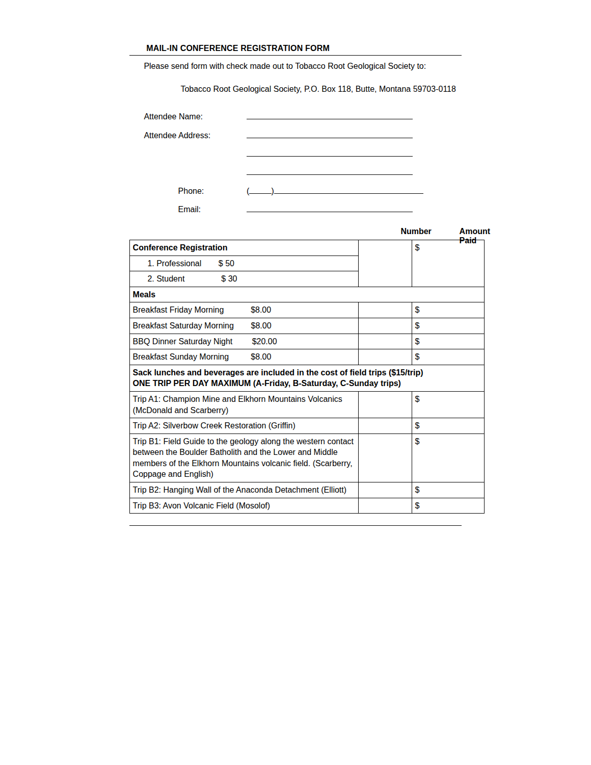MAIL-IN CONFERENCE REGISTRATION FORM
Please send form with check made out to Tobacco Root Geological Society to:
Tobacco Root Geological Society, P.O. Box 118, Butte, Montana 59703-0118
| Attendee Name: | |
| Attendee Address: | |
| Phone: | ( ) |
| Email: | |
Number Amount Paid
| Conference Registration | | $ |
| 1. Professional $ 50 |
| 2. Student $ 30 |
| Meals |
| Breakfast Friday Morning $8.00 | | $ |
| Breakfast Saturday Morning $8.00 | | $ |
| BBQ Dinner Saturday Night $20.00 | | $ |
| Breakfast Sunday Morning $8.00 | | $ |
| Sack lunches and beverages are included in the cost of field trips ($15/trip) ONE TRIP PER DAY MAXIMUM (A-Friday, B-Saturday, C-Sunday trips) |
| Trip A1: Champion Mine and Elkhorn Mountains Volcanics (McDonald and Scarberry) | | $ |
| Trip A2: Silverbow Creek Restoration (Griffin) | | $ |
| Trip B1: Field Guide to the geology along the western contact between the Boulder Batholith and the Lower and Middle members of the Elkhorn Mountains volcanic field. (Scarberry, Coppage and English) | | $ |
| Trip B2: Hanging Wall of the Anaconda Detachment (Elliott) | | $ |
| Trip B3: Avon Volcanic Field (Mosolof) | | $ |